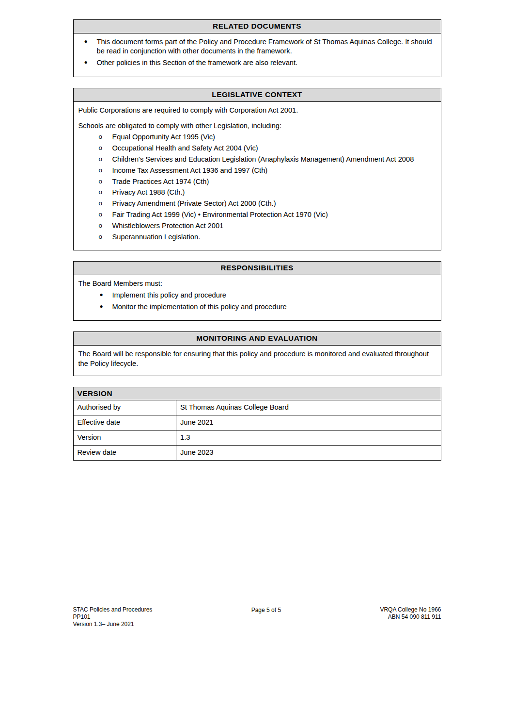| RELATED DOCUMENTS |
| --- |
| This document forms part of the Policy and Procedure Framework of St Thomas Aquinas College. It should be read in conjunction with other documents in the framework. Other policies in this Section of the framework are also relevant. |
| LEGISLATIVE CONTEXT |
| --- |
| Public Corporations are required to comply with Corporation Act 2001. Schools are obligated to comply with other Legislation, including: Equal Opportunity Act 1995 (Vic) Occupational Health and Safety Act 2004 (Vic) Children's Services and Education Legislation (Anaphylaxis Management) Amendment Act 2008 Income Tax Assessment Act 1936 and 1997 (Cth) Trade Practices Act 1974 (Cth) Privacy Act 1988 (Cth.) Privacy Amendment (Private Sector) Act 2000 (Cth.) Fair Trading Act 1999 (Vic) • Environmental Protection Act 1970 (Vic) Whistleblowers Protection Act 2001 Superannuation Legislation. |
| RESPONSIBILITIES |
| --- |
| The Board Members must: Implement this policy and procedure Monitor the implementation of this policy and procedure |
| MONITORING AND EVALUATION |
| --- |
| The Board will be responsible for ensuring that this policy and procedure is monitored and evaluated throughout the Policy lifecycle. |
| VERSION |
| --- |
| Authorised by | St Thomas Aquinas College Board |
| Effective date | June 2021 |
| Version | 1.3 |
| Review date | June 2023 |
STAC Policies and Procedures
PP101
Version 1.3– June 2021
Page 5 of 5
VRQA College No 1966
ABN 54 090 811 911